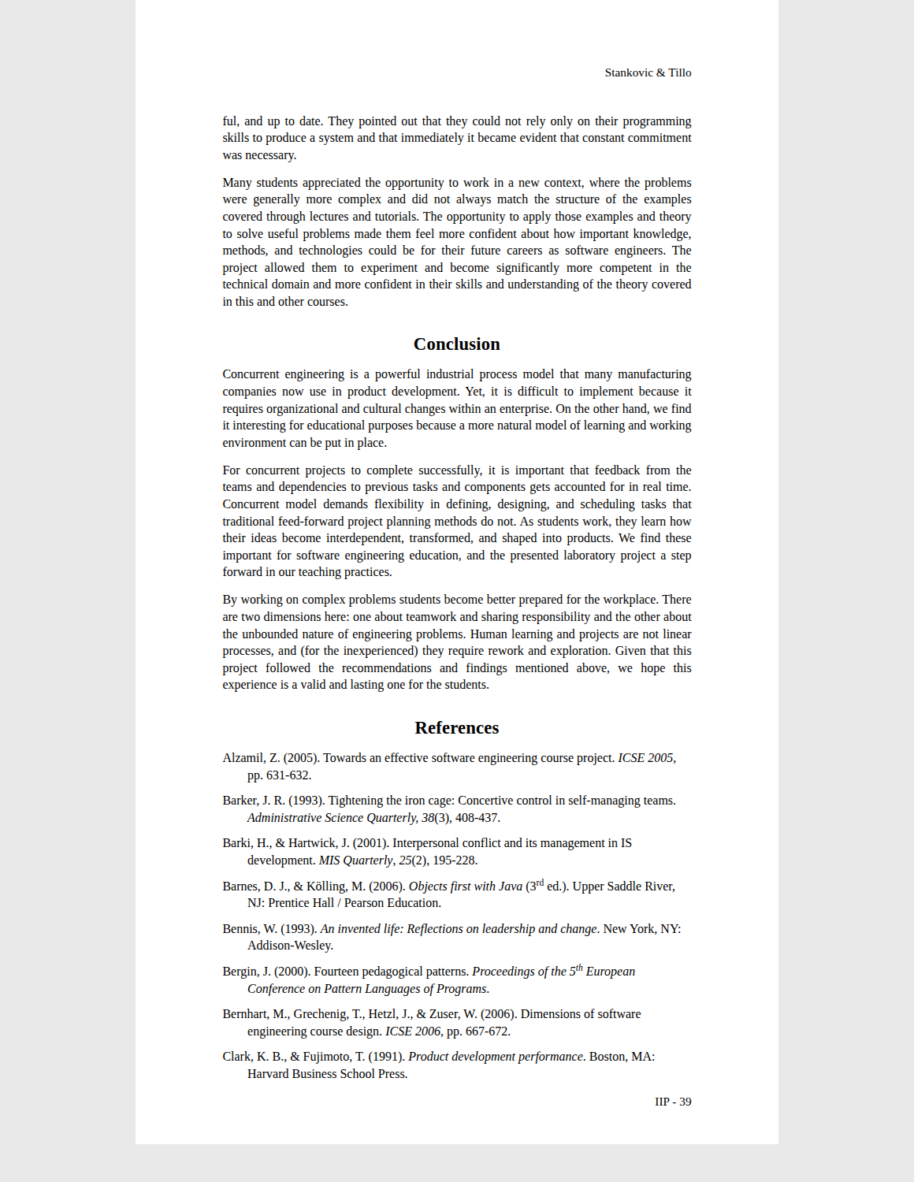Stankovic & Tillo
ful, and up to date. They pointed out that they could not rely only on their programming skills to produce a system and that immediately it became evident that constant commitment was necessary.
Many students appreciated the opportunity to work in a new context, where the problems were generally more complex and did not always match the structure of the examples covered through lectures and tutorials. The opportunity to apply those examples and theory to solve useful problems made them feel more confident about how important knowledge, methods, and technologies could be for their future careers as software engineers. The project allowed them to experiment and become significantly more competent in the technical domain and more confident in their skills and understanding of the theory covered in this and other courses.
Conclusion
Concurrent engineering is a powerful industrial process model that many manufacturing companies now use in product development. Yet, it is difficult to implement because it requires organizational and cultural changes within an enterprise. On the other hand, we find it interesting for educational purposes because a more natural model of learning and working environment can be put in place.
For concurrent projects to complete successfully, it is important that feedback from the teams and dependencies to previous tasks and components gets accounted for in real time. Concurrent model demands flexibility in defining, designing, and scheduling tasks that traditional feed-forward project planning methods do not. As students work, they learn how their ideas become interdependent, transformed, and shaped into products. We find these important for software engineering education, and the presented laboratory project a step forward in our teaching practices.
By working on complex problems students become better prepared for the workplace. There are two dimensions here: one about teamwork and sharing responsibility and the other about the unbounded nature of engineering problems. Human learning and projects are not linear processes, and (for the inexperienced) they require rework and exploration. Given that this project followed the recommendations and findings mentioned above, we hope this experience is a valid and lasting one for the students.
References
Alzamil, Z. (2005). Towards an effective software engineering course project. ICSE 2005, pp. 631-632.
Barker, J. R. (1993). Tightening the iron cage: Concertive control in self-managing teams. Administrative Science Quarterly, 38(3), 408-437.
Barki, H., & Hartwick, J. (2001). Interpersonal conflict and its management in IS development. MIS Quarterly, 25(2), 195-228.
Barnes, D. J., & Kölling, M. (2006). Objects first with Java (3rd ed.). Upper Saddle River, NJ: Prentice Hall / Pearson Education.
Bennis, W. (1993). An invented life: Reflections on leadership and change. New York, NY: Addison-Wesley.
Bergin, J. (2000). Fourteen pedagogical patterns. Proceedings of the 5th European Conference on Pattern Languages of Programs.
Bernhart, M., Grechenig, T., Hetzl, J., & Zuser, W. (2006). Dimensions of software engineering course design. ICSE 2006, pp. 667-672.
Clark, K. B., & Fujimoto, T. (1991). Product development performance. Boston, MA: Harvard Business School Press.
IIP - 39